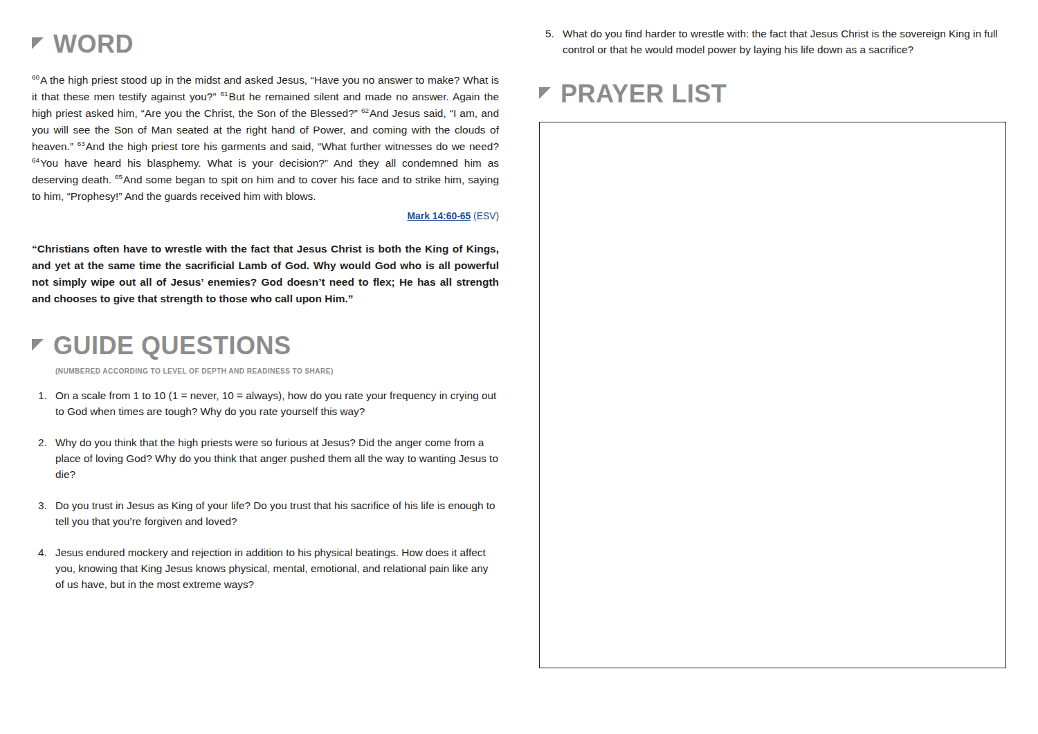WORD
60A the high priest stood up in the midst and asked Jesus, “Have you no answer to make? What is it that these men testify against you?” 61But he remained silent and made no answer. Again the high priest asked him, “Are you the Christ, the Son of the Blessed?” 62And Jesus said, “I am, and you will see the Son of Man seated at the right hand of Power, and coming with the clouds of heaven.” 63And the high priest tore his garments and said, “What further witnesses do we need? 64You have heard his blasphemy. What is your decision?” And they all condemned him as deserving death. 65And some began to spit on him and to cover his face and to strike him, saying to him, “Prophesy!” And the guards received him with blows.
Mark 14:60-65 (ESV)
“Christians often have to wrestle with the fact that Jesus Christ is both the King of Kings, and yet at the same time the sacrificial Lamb of God. Why would God who is all powerful not simply wipe out all of Jesus’ enemies? God doesn’t need to flex; He has all strength and chooses to give that strength to those who call upon Him.”
GUIDE QUESTIONS
(Numbered according to level of depth and readiness to share)
On a scale from 1 to 10 (1 = never, 10 = always), how do you rate your frequency in crying out to God when times are tough? Why do you rate yourself this way?
Why do you think that the high priests were so furious at Jesus? Did the anger come from a place of loving God? Why do you think that anger pushed them all the way to wanting Jesus to die?
Do you trust in Jesus as King of your life? Do you trust that his sacrifice of his life is enough to tell you that you’re forgiven and loved?
Jesus endured mockery and rejection in addition to his physical beatings. How does it affect you, knowing that King Jesus knows physical, mental, emotional, and relational pain like any of us have, but in the most extreme ways?
What do you find harder to wrestle with: the fact that Jesus Christ is the sovereign King in full control or that he would model power by laying his life down as a sacrifice?
PRAYER LIST